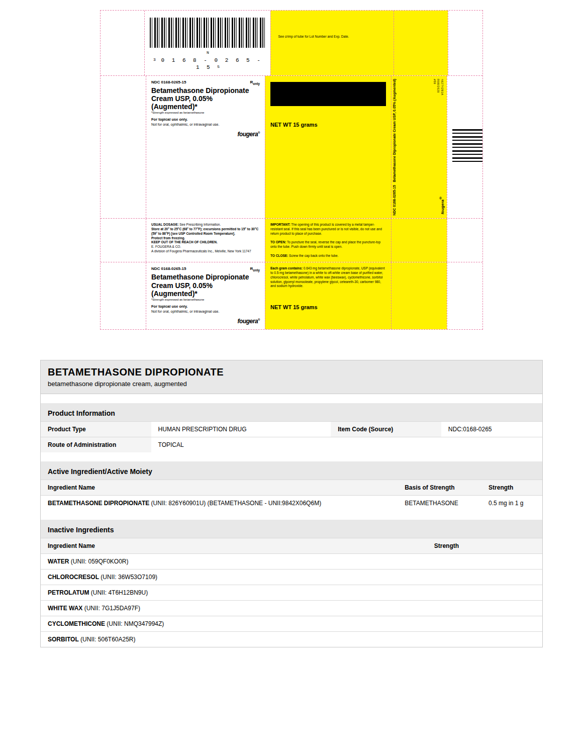N
3 0 1 6 8 - 0 2 6 5 - 1 5 5
See crimp of tube for Lot Number and Exp. Date.
Ronly
NDC 0168-0265-15
Betamethasone Dipropionate
Cream USP, 0.05% (Augmented)*
*Strength expressed as betamethasone
For topical use only.
Not for oral, ophthalmic, or intravaginal use.
fougera®
NET WT 15 grams
46274291A
R08/2020
#59
NDC 0168-0265-15 Betamethasone Dipropionate Cream USP, 0.05% (Augmented)
fougera®
USUAL DOSAGE: See Prescribing Information.
Store at 20° to 25°C (68° to 77°F); excursions permitted to 15° to 30°C (59° to 86°F) [see USP Controlled Room Temperature].
Protect from freezing.
KEEP OUT OF THE REACH OF CHILDREN.
E. FOUGERA & CO.
A division of Fougera Pharmaceuticals Inc., Melville, New York 11747
IMPORTANT: The opening of this product is covered by a metal tamper-resistant seal. If this seal has been punctured or is not visible, do not use and return product to place of purchase.
TO OPEN: To puncture the seal, reverse the cap and place the puncture-top onto the tube. Push down firmly until seal is open.
TO CLOSE: Screw the cap back onto the tube.
Ronly
NDC 0168-0265-15
Betamethasone Dipropionate
Cream USP, 0.05% (Augmented)*
*Strength expressed as betamethasone
For topical use only.
Not for oral, ophthalmic, or intravaginal use.
fougera®
Each gram contains: 0.643 mg betamethasone dipropionate, USP (equivalent to 0.5 mg betamethasone) in a white to off-white cream base of purified water, chlorocresol, white petrolatum, white wax (beeswax), cyclomethicone, sorbitol solution, glyceryl monooleate, propylene glycol, ceteareth-30, carbomer 980, and sodium hydroxide.
NET WT 15 grams
BETAMETHASONE DIPROPIONATE
betamethasone dipropionate cream, augmented
Product Information
| Product Type | HUMAN PRESCRIPTION DRUG | Item Code (Source) | NDC:0168-0265 |
| Route of Administration | TOPICAL |
Active Ingredient/Active Moiety
| Ingredient Name | Basis of Strength | Strength |
| --- | --- | --- |
| BETAMETHASONE DIPROPIONATE (UNII: 826Y60901U) (BETAMETHASONE - UNII:9842X06Q6M) | BETAMETHASONE | 0.5 mg in 1 g |
Inactive Ingredients
| Ingredient Name | Strength |
| --- | --- |
| WATER (UNII: 059QF0KO0R) | |
| CHLOROCRESOL (UNII: 36W53O7109) | |
| PETROLATUM (UNII: 4T6H12BN9U) | |
| WHITE WAX (UNII: 7G1J5DA97F) | |
| CYCLOMETHICONE (UNII: NMQ347994Z) | |
| SORBITOL (UNII: 506T60A25R) | |